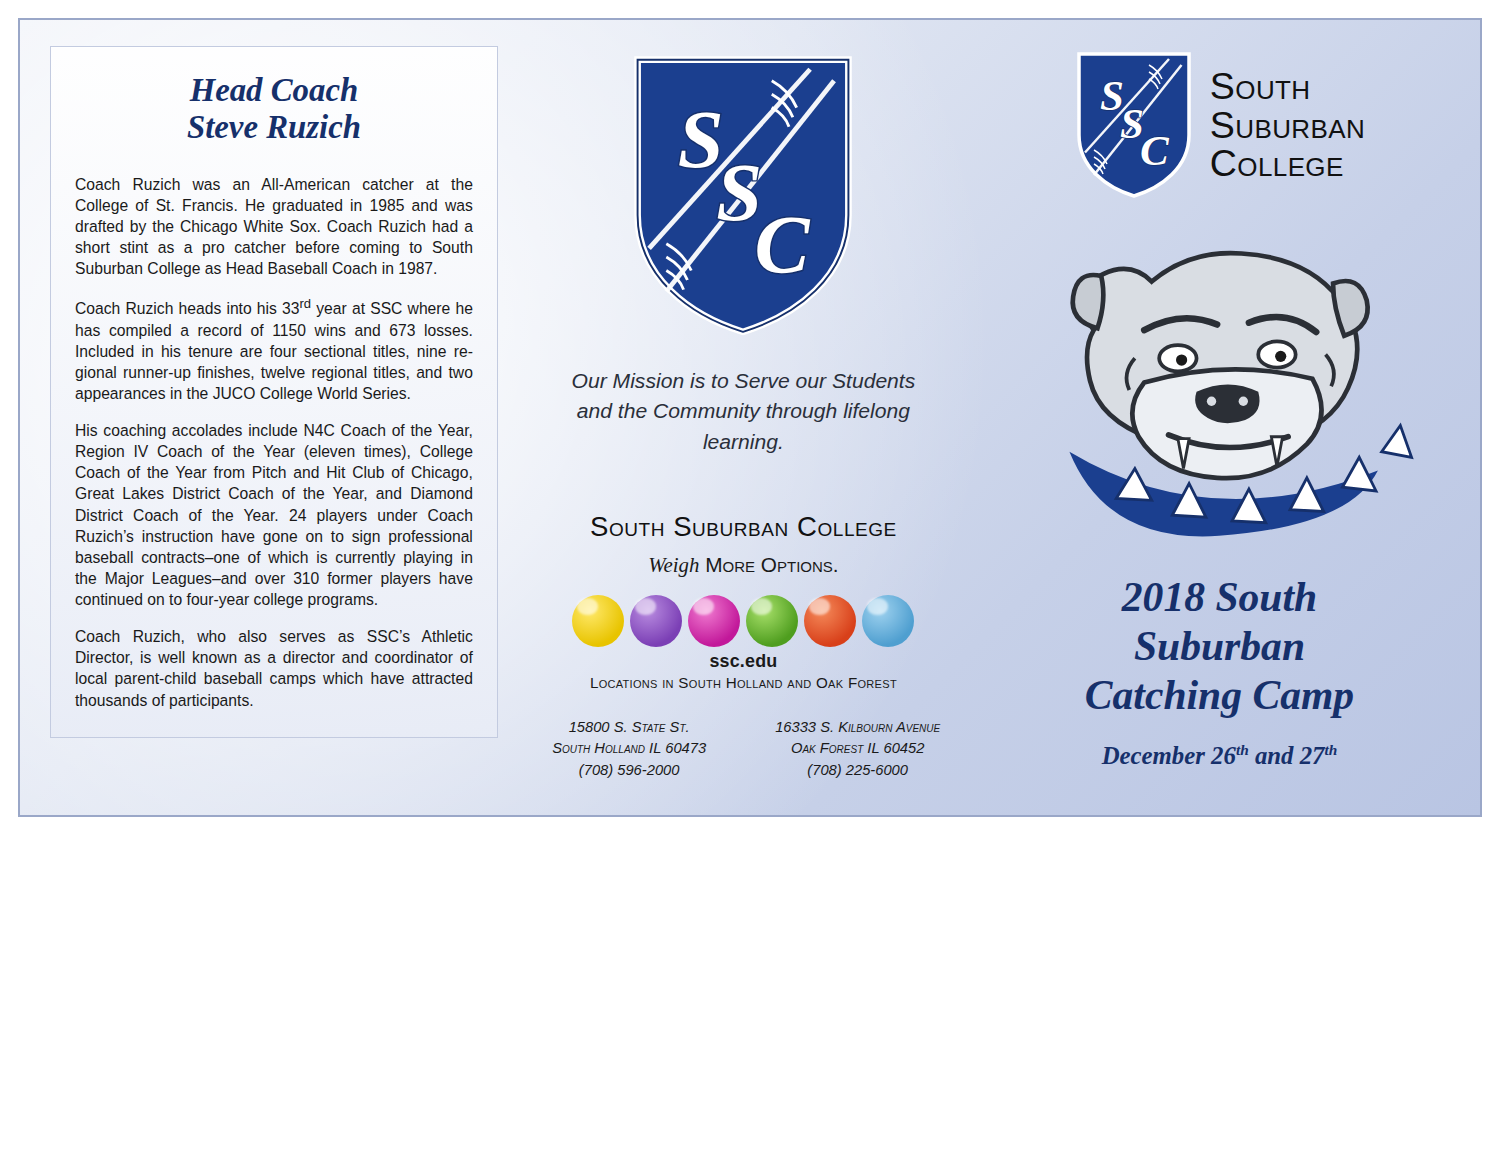Head Coach
Steve Ruzich
Coach Ruzich was an All-American catcher at the College of St. Francis. He graduated in 1985 and was drafted by the Chicago White Sox. Coach Ruzich had a short stint as a pro catcher before coming to South Suburban College as Head Baseball Coach in 1987.
Coach Ruzich heads into his 33rd year at SSC where he has compiled a record of 1150 wins and 673 losses. Included in his tenure are four sectional titles, nine regional runner-up finishes, twelve regional titles, and two appearances in the JUCO College World Series.
His coaching accolades include N4C Coach of the Year, Region IV Coach of the Year (eleven times), College Coach of the Year from Pitch and Hit Club of Chicago, Great Lakes District Coach of the Year, and Diamond District Coach of the Year. 24 players under Coach Ruzich’s instruction have gone on to sign professional baseball contracts–one of which is currently playing in the Major Leagues–and over 310 former players have continued on to four-year college programs.
Coach Ruzich, who also serves as SSC’s Athletic Director, is well known as a director and coordinator of local parent-child baseball camps which have attracted thousands of participants.
S S C
Our Mission is to Serve our Students and the Community through lifelong learning.
South Suburban College
Weigh More Options.
ssc.edu
Locations in South Holland and Oak Forest
15800 S. State St.
South Holland IL 60473
(708) 596-2000 16333 S. Kilbourn Avenue
Oak Forest IL 60452
(708) 225-6000
S S C
South Suburban College
2018 South
Suburban
Catching Camp
December 26th and 27th